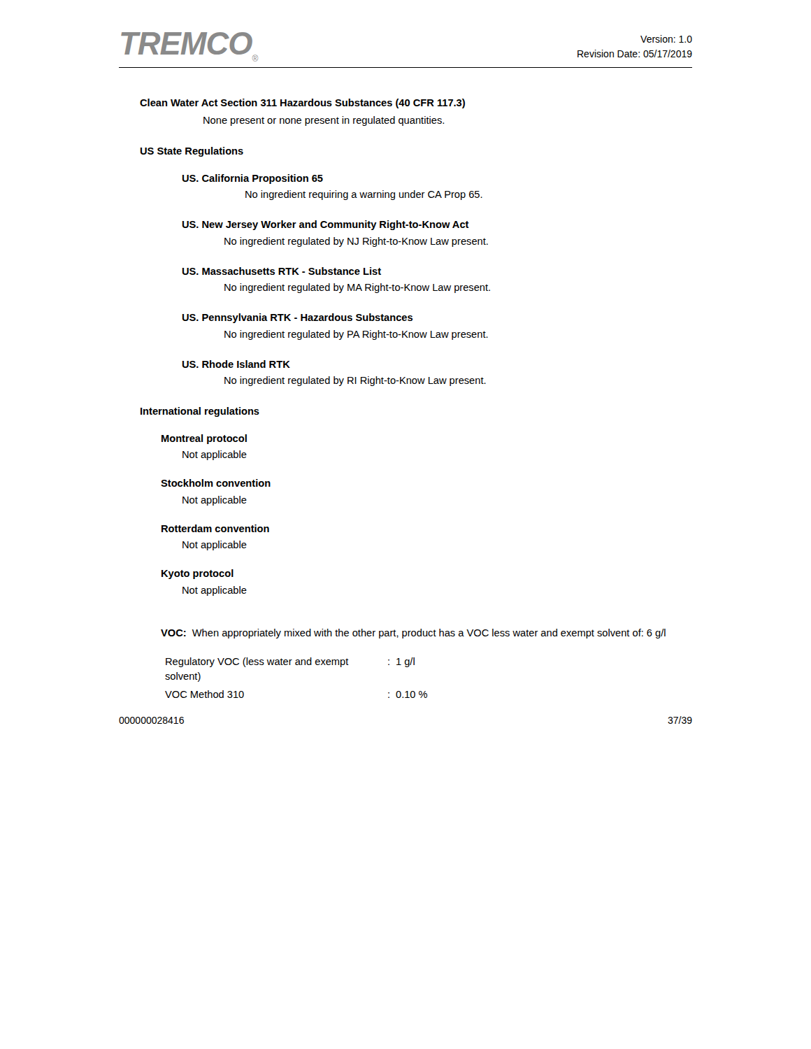TREMCO®
Version: 1.0
Revision Date: 05/17/2019
Clean Water Act Section 311 Hazardous Substances (40 CFR 117.3)
None present or none present in regulated quantities.
US State Regulations
US. California Proposition 65
No ingredient requiring a warning under CA Prop 65.
US. New Jersey Worker and Community Right-to-Know Act
No ingredient regulated by NJ Right-to-Know Law present.
US. Massachusetts RTK - Substance List
No ingredient regulated by MA Right-to-Know Law present.
US. Pennsylvania RTK - Hazardous Substances
No ingredient regulated by PA Right-to-Know Law present.
US. Rhode Island RTK
No ingredient regulated by RI Right-to-Know Law present.
International regulations
Montreal protocol
Not applicable
Stockholm convention
Not applicable
Rotterdam convention
Not applicable
Kyoto protocol
Not applicable
VOC: When appropriately mixed with the other part, product has a VOC less water and exempt solvent of: 6 g/l
| Regulatory VOC (less water and exempt solvent) | : | 1 g/l |
| VOC Method 310 | : | 0.10 % |
000000028416
37/39